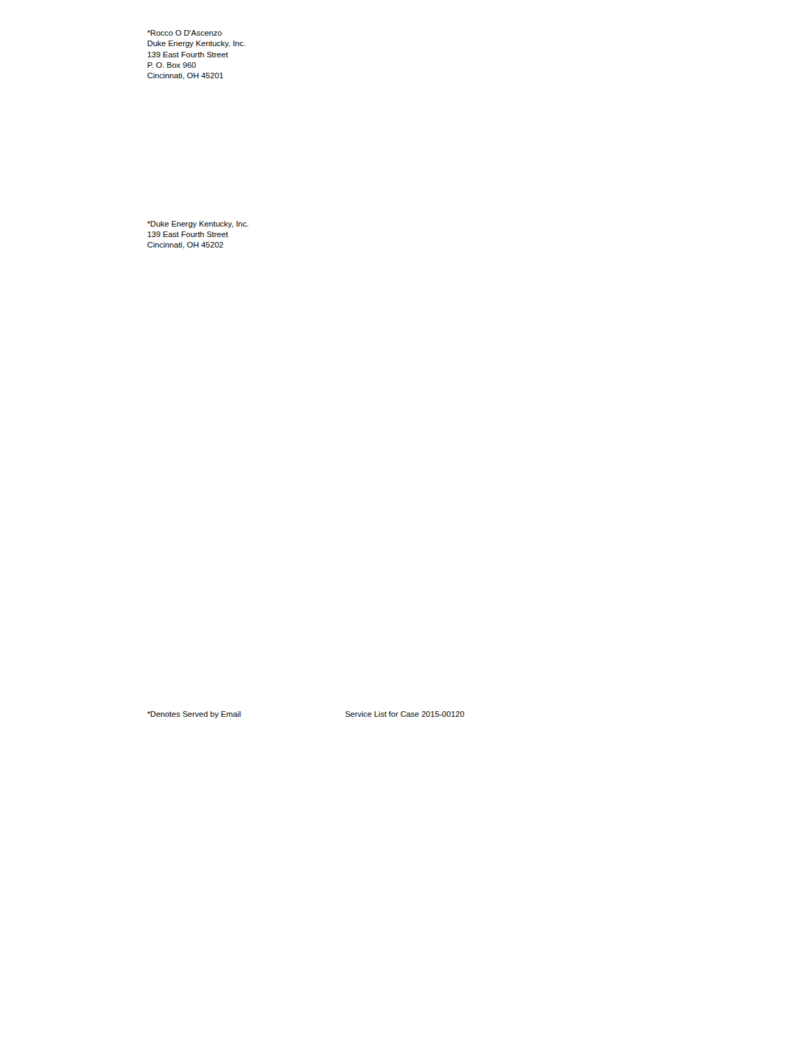*Rocco O D'Ascenzo Duke Energy Kentucky, Inc. 139 East Fourth Street P. O. Box 960 Cincinnati, OH 45201
*Duke Energy Kentucky, Inc. 139 East Fourth Street Cincinnati, OH 45202
*Denotes Served by Email Service List for Case 2015-00120